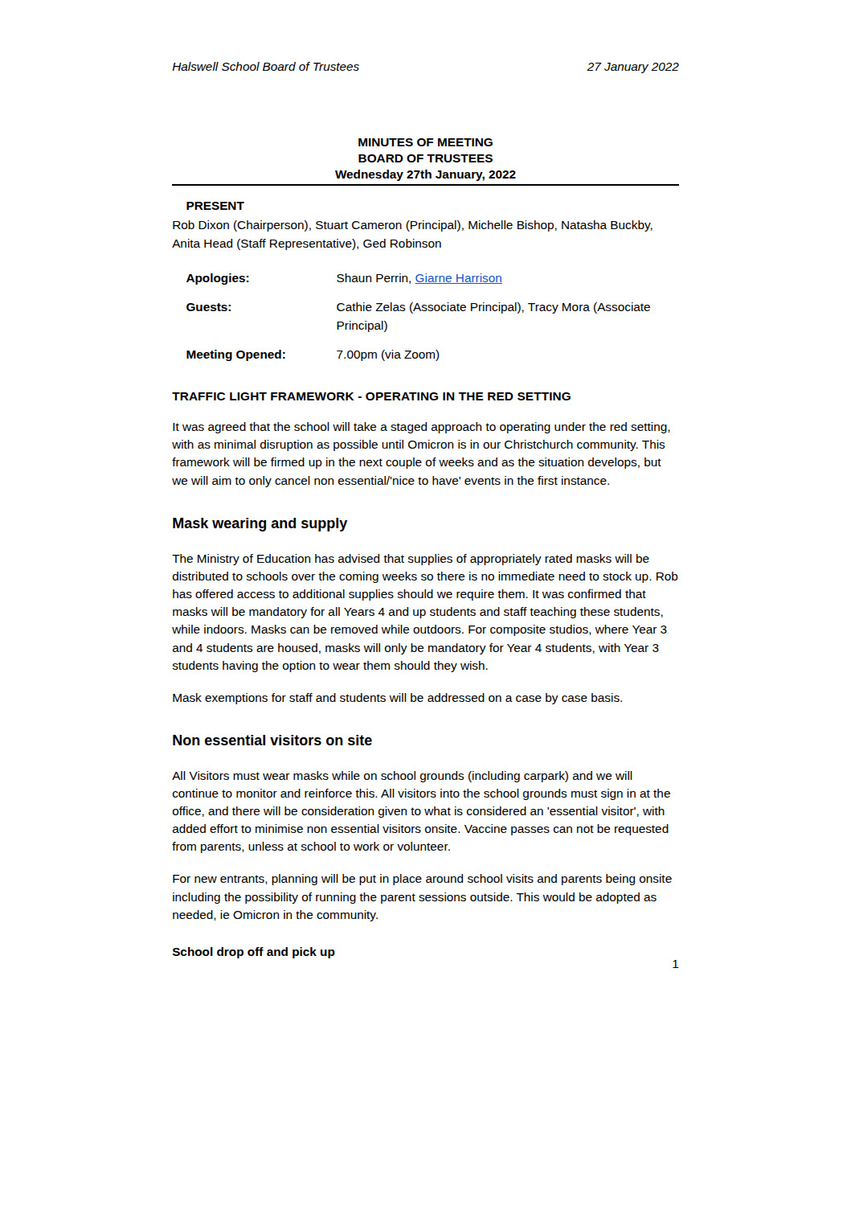Halswell School Board of Trustees 27 January 2022
MINUTES OF MEETING
BOARD OF TRUSTEES
Wednesday 27th January, 2022
PRESENT
Rob Dixon (Chairperson), Stuart Cameron (Principal), Michelle Bishop, Natasha Buckby, Anita Head (Staff Representative), Ged Robinson
| Apologies: | Shaun Perrin, Giarne Harrison |
| Guests: | Cathie Zelas (Associate Principal), Tracy Mora (Associate Principal) |
| Meeting Opened: | 7.00pm (via Zoom) |
TRAFFIC LIGHT FRAMEWORK - OPERATING IN THE RED SETTING
It was agreed that the school will take a staged approach to operating under the red setting, with as minimal disruption as possible until Omicron is in our Christchurch community. This framework will be firmed up in the next couple of weeks and as the situation develops, but we will aim to only cancel non essential/'nice to have' events in the first instance.
Mask wearing and supply
The Ministry of Education has advised that supplies of appropriately rated masks will be distributed to schools over the coming weeks so there is no immediate need to stock up. Rob has offered access to additional supplies should we require them. It was confirmed that masks will be mandatory for all Years 4 and up students and staff teaching these students, while indoors. Masks can be removed while outdoors. For composite studios, where Year 3 and 4 students are housed, masks will only be mandatory for Year 4 students, with Year 3 students having the option to wear them should they wish.
Mask exemptions for staff and students will be addressed on a case by case basis.
Non essential visitors on site
All Visitors must wear masks while on school grounds (including carpark) and we will continue to monitor and reinforce this. All visitors into the school grounds must sign in at the office, and there will be consideration given to what is considered an 'essential visitor', with added effort to minimise non essential visitors onsite. Vaccine passes can not be requested from parents, unless at school to work or volunteer.
For new entrants, planning will be put in place around school visits and parents being onsite including the possibility of running the parent sessions outside. This would be adopted as needed, ie Omicron in the community.
School drop off and pick up
1